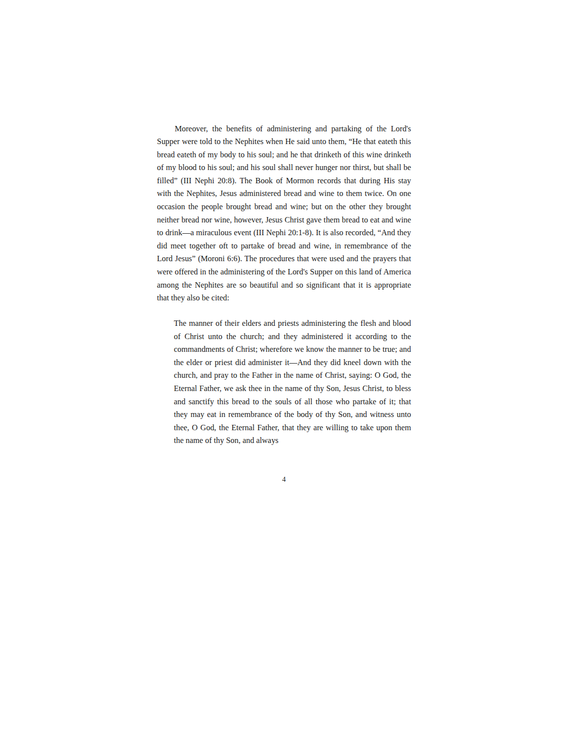Moreover, the benefits of administering and partaking of the Lord's Supper were told to the Nephites when He said unto them, “He that eateth this bread eateth of my body to his soul; and he that drinketh of this wine drinketh of my blood to his soul; and his soul shall never hunger nor thirst, but shall be filled” (III Nephi 20:8). The Book of Mormon records that during His stay with the Nephites, Jesus administered bread and wine to them twice. On one occasion the people brought bread and wine; but on the other they brought neither bread nor wine, however, Jesus Christ gave them bread to eat and wine to drink—a miraculous event (III Nephi 20:1-8). It is also recorded, “And they did meet together oft to partake of bread and wine, in remembrance of the Lord Jesus” (Moroni 6:6). The procedures that were used and the prayers that were offered in the administering of the Lord's Supper on this land of America among the Nephites are so beautiful and so significant that it is appropriate that they also be cited:
The manner of their elders and priests administering the flesh and blood of Christ unto the church; and they administered it according to the commandments of Christ; wherefore we know the manner to be true; and the elder or priest did administer it—And they did kneel down with the church, and pray to the Father in the name of Christ, saying: O God, the Eternal Father, we ask thee in the name of thy Son, Jesus Christ, to bless and sanctify this bread to the souls of all those who partake of it; that they may eat in remembrance of the body of thy Son, and witness unto thee, O God, the Eternal Father, that they are willing to take upon them the name of thy Son, and always
4